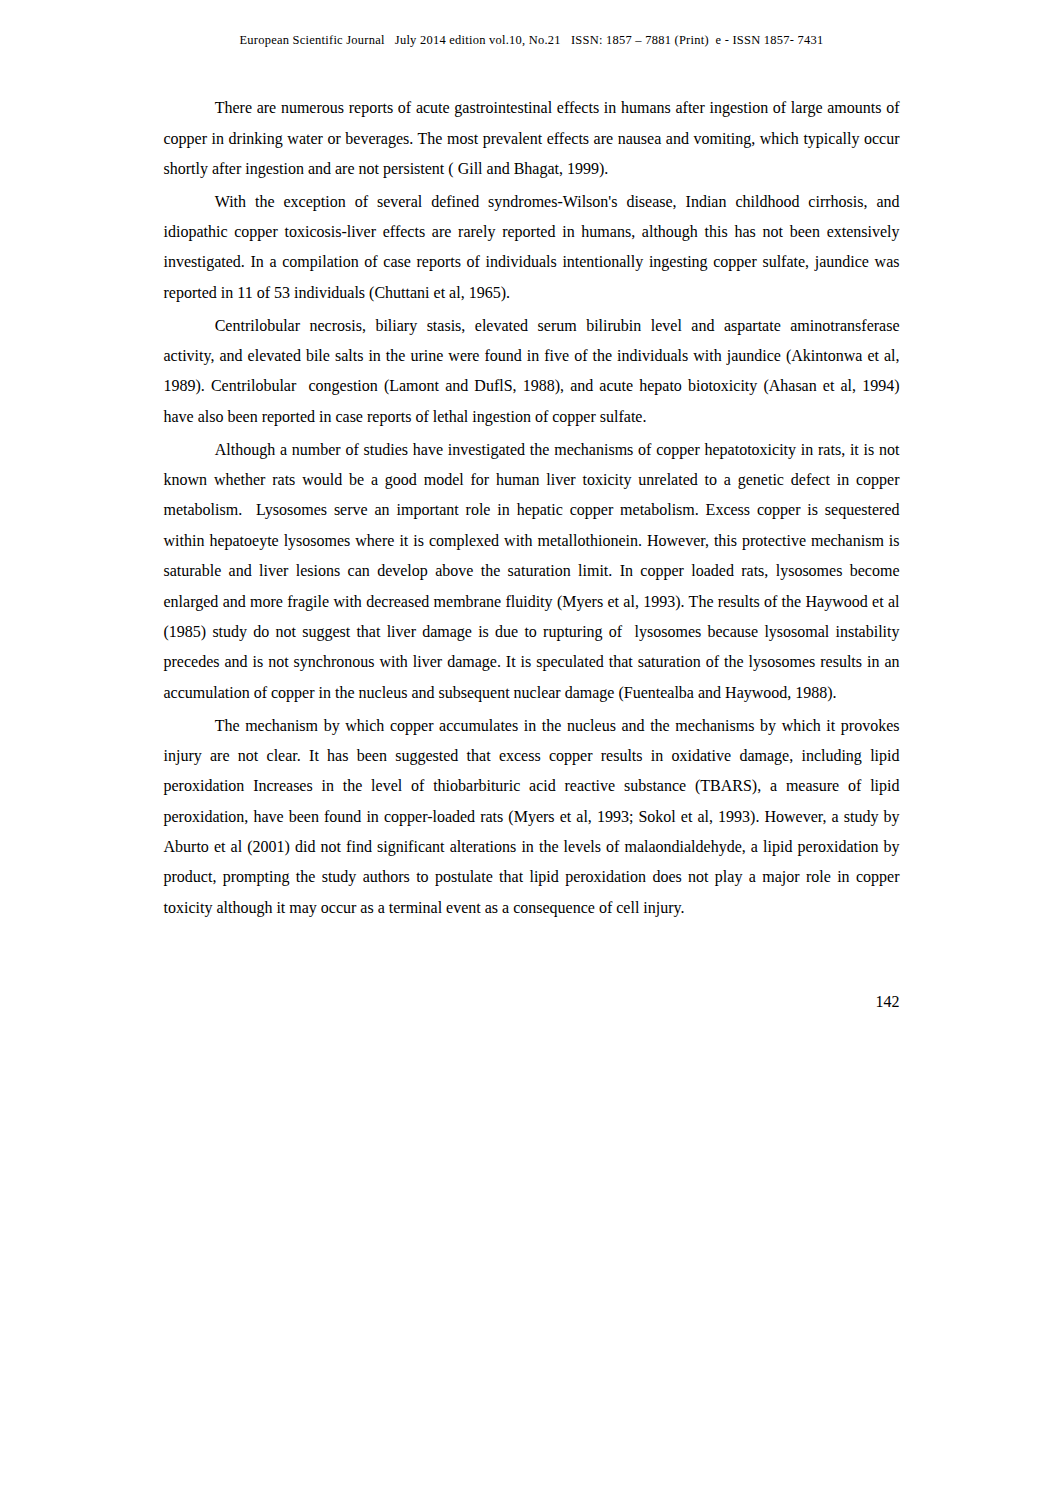European Scientific Journal July 2014 edition vol.10, No.21 ISSN: 1857 – 7881 (Print) e - ISSN 1857- 7431
There are numerous reports of acute gastrointestinal effects in humans after ingestion of large amounts of copper in drinking water or beverages. The most prevalent effects are nausea and vomiting, which typically occur shortly after ingestion and are not persistent ( Gill and Bhagat, 1999).
With the exception of several defined syndromes-Wilson's disease, Indian childhood cirrhosis, and idiopathic copper toxicosis-liver effects are rarely reported in humans, although this has not been extensively investigated. In a compilation of case reports of individuals intentionally ingesting copper sulfate, jaundice was reported in 11 of 53 individuals (Chuttani et al, 1965).
Centrilobular necrosis, biliary stasis, elevated serum bilirubin level and aspartate aminotransferase activity, and elevated bile salts in the urine were found in five of the individuals with jaundice (Akintonwa et al, 1989). Centrilobular congestion (Lamont and DuflS, 1988), and acute hepato biotoxicity (Ahasan et al, 1994) have also been reported in case reports of lethal ingestion of copper sulfate.
Although a number of studies have investigated the mechanisms of copper hepatotoxicity in rats, it is not known whether rats would be a good model for human liver toxicity unrelated to a genetic defect in copper metabolism. Lysosomes serve an important role in hepatic copper metabolism. Excess copper is sequestered within hepatoeyte lysosomes where it is complexed with metallothionein. However, this protective mechanism is saturable and liver lesions can develop above the saturation limit. In copper loaded rats, lysosomes become enlarged and more fragile with decreased membrane fluidity (Myers et al, 1993). The results of the Haywood et al (1985) study do not suggest that liver damage is due to rupturing of lysosomes because lysosomal instability precedes and is not synchronous with liver damage. It is speculated that saturation of the lysosomes results in an accumulation of copper in the nucleus and subsequent nuclear damage (Fuentealba and Haywood, 1988).
The mechanism by which copper accumulates in the nucleus and the mechanisms by which it provokes injury are not clear. It has been suggested that excess copper results in oxidative damage, including lipid peroxidation Increases in the level of thiobarbituric acid reactive substance (TBARS), a measure of lipid peroxidation, have been found in copper-loaded rats (Myers et al, 1993; Sokol et al, 1993). However, a study by Aburto et al (2001) did not find significant alterations in the levels of malaondialdehyde, a lipid peroxidation by product, prompting the study authors to postulate that lipid peroxidation does not play a major role in copper toxicity although it may occur as a terminal event as a consequence of cell injury.
142